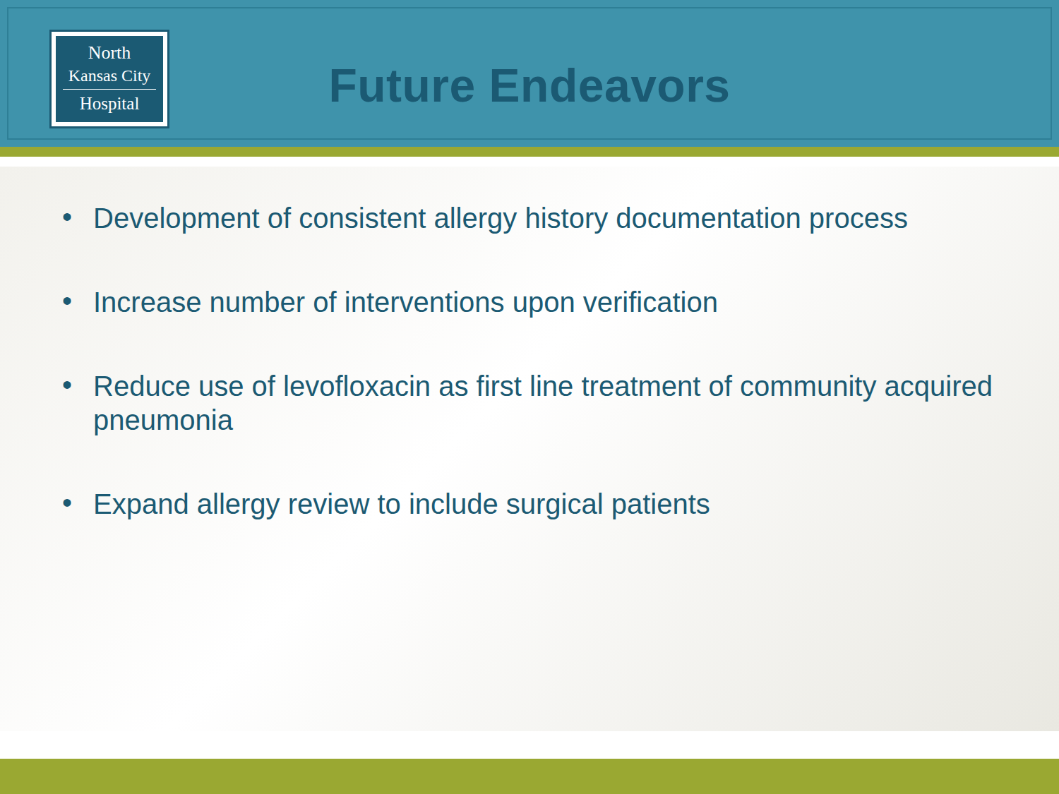Future Endeavors
North Kansas City Hospital
Development of consistent allergy history documentation process
Increase number of interventions upon verification
Reduce use of levofloxacin as first line treatment of community acquired pneumonia
Expand allergy review to include surgical patients